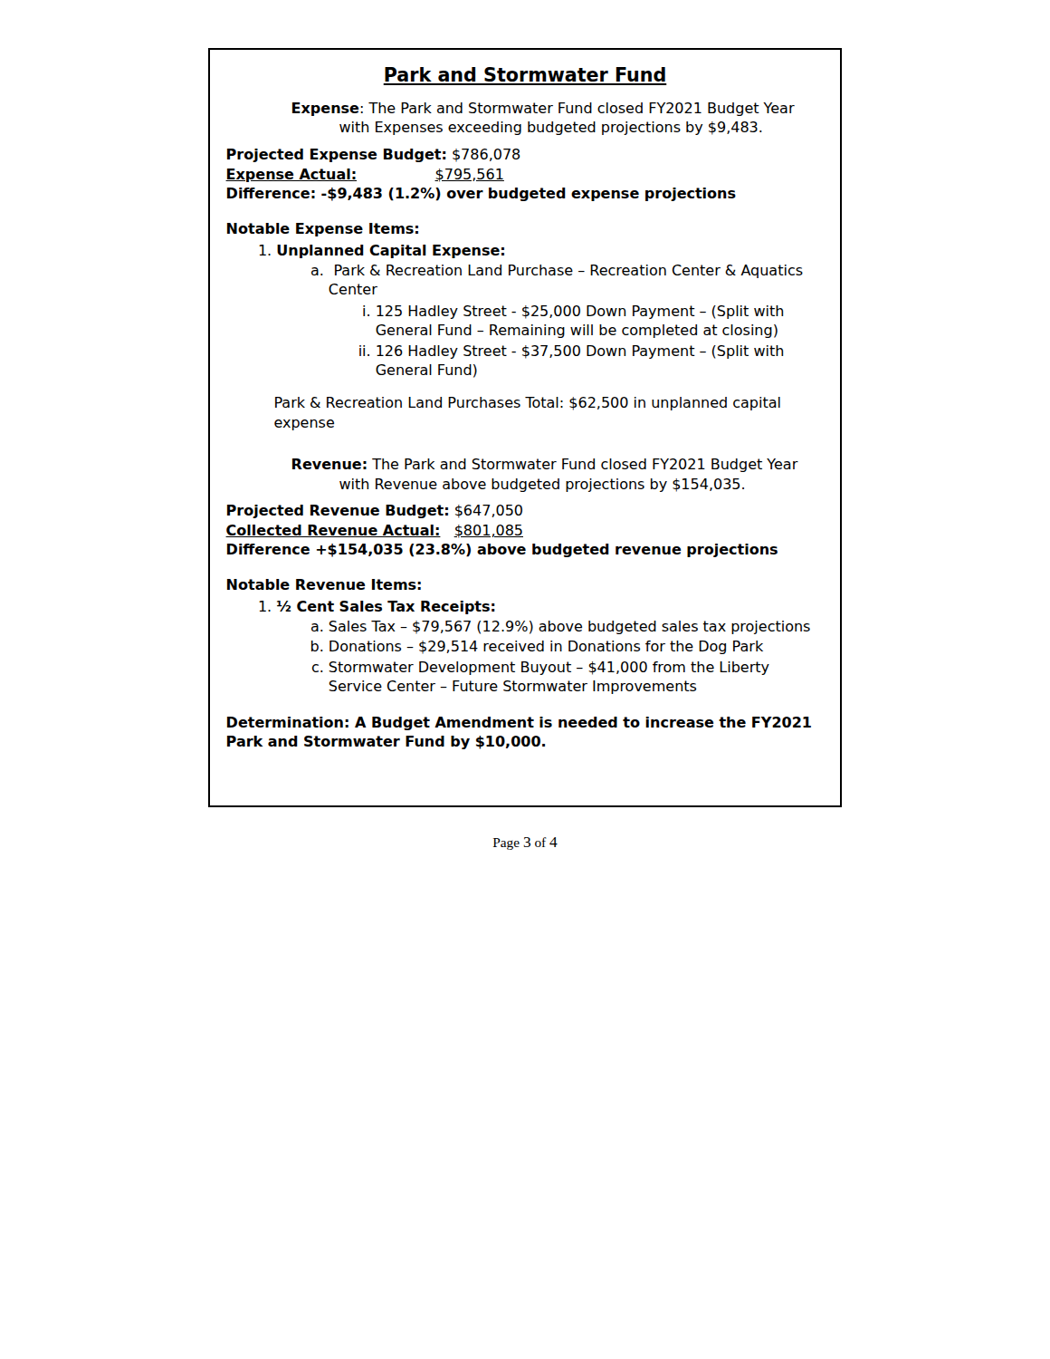Park and Stormwater Fund
Expense: The Park and Stormwater Fund closed FY2021 Budget Year with Expenses exceeding budgeted projections by $9,483.
Projected Expense Budget: $786,078
Expense Actual: $795,561
Difference: -$9,483 (1.2%) over budgeted expense projections
Notable Expense Items:
Unplanned Capital Expense:
Park & Recreation Land Purchase – Recreation Center & Aquatics Center
125 Hadley Street - $25,000 Down Payment – (Split with General Fund – Remaining will be completed at closing)
126 Hadley Street - $37,500 Down Payment – (Split with General Fund)
Park & Recreation Land Purchases Total: $62,500 in unplanned capital expense
Revenue: The Park and Stormwater Fund closed FY2021 Budget Year with Revenue above budgeted projections by $154,035.
Projected Revenue Budget: $647,050
Collected Revenue Actual: $801,085
Difference +$154,035 (23.8%) above budgeted revenue projections
Notable Revenue Items:
½ Cent Sales Tax Receipts:
Sales Tax – $79,567 (12.9%) above budgeted sales tax projections
Donations – $29,514 received in Donations for the Dog Park
Stormwater Development Buyout – $41,000 from the Liberty Service Center – Future Stormwater Improvements
Determination: A Budget Amendment is needed to increase the FY2021 Park and Stormwater Fund by $10,000.
Page 3 of 4